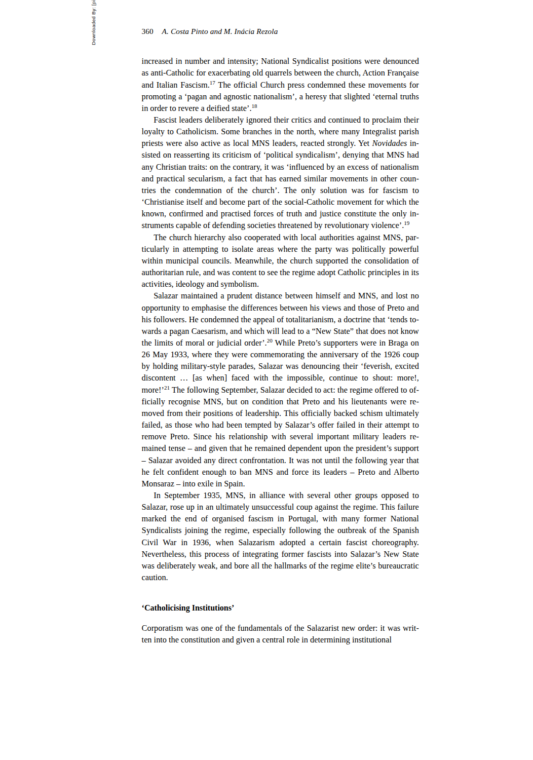Downloaded By: [pinto, antonio] At: 16:57 23 May 2007
360 A. Costa Pinto and M. Inácia Rezola
increased in number and intensity; National Syndicalist positions were denounced as anti-Catholic for exacerbating old quarrels between the church, Action Française and Italian Fascism.17 The official Church press condemned these movements for promoting a ‘pagan and agnostic nationalism’, a heresy that slighted ‘eternal truths in order to revere a deified state’.18
Fascist leaders deliberately ignored their critics and continued to proclaim their loyalty to Catholicism. Some branches in the north, where many Integralist parish priests were also active as local MNS leaders, reacted strongly. Yet Novidades insisted on reasserting its criticism of ‘political syndicalism’, denying that MNS had any Christian traits: on the contrary, it was ‘influenced by an excess of nationalism and practical secularism, a fact that has earned similar movements in other countries the condemnation of the church’. The only solution was for fascism to ‘Christianise itself and become part of the social-Catholic movement for which the known, confirmed and practised forces of truth and justice constitute the only instruments capable of defending societies threatened by revolutionary violence’.19
The church hierarchy also cooperated with local authorities against MNS, particularly in attempting to isolate areas where the party was politically powerful within municipal councils. Meanwhile, the church supported the consolidation of authoritarian rule, and was content to see the regime adopt Catholic principles in its activities, ideology and symbolism.
Salazar maintained a prudent distance between himself and MNS, and lost no opportunity to emphasise the differences between his views and those of Preto and his followers. He condemned the appeal of totalitarianism, a doctrine that ‘tends towards a pagan Caesarism, and which will lead to a “New State” that does not know the limits of moral or judicial order’.20 While Preto’s supporters were in Braga on 26 May 1933, where they were commemorating the anniversary of the 1926 coup by holding military-style parades, Salazar was denouncing their ‘feverish, excited discontent … [as when] faced with the impossible, continue to shout: more!, more!’21 The following September, Salazar decided to act: the regime offered to officially recognise MNS, but on condition that Preto and his lieutenants were removed from their positions of leadership. This officially backed schism ultimately failed, as those who had been tempted by Salazar’s offer failed in their attempt to remove Preto. Since his relationship with several important military leaders remained tense – and given that he remained dependent upon the president’s support – Salazar avoided any direct confrontation. It was not until the following year that he felt confident enough to ban MNS and force its leaders – Preto and Alberto Monsaraz – into exile in Spain.
In September 1935, MNS, in alliance with several other groups opposed to Salazar, rose up in an ultimately unsuccessful coup against the regime. This failure marked the end of organised fascism in Portugal, with many former National Syndicalists joining the regime, especially following the outbreak of the Spanish Civil War in 1936, when Salazarism adopted a certain fascist choreography. Nevertheless, this process of integrating former fascists into Salazar’s New State was deliberately weak, and bore all the hallmarks of the regime elite’s bureaucratic caution.
‘Catholicising Institutions’
Corporatism was one of the fundamentals of the Salazarist new order: it was written into the constitution and given a central role in determining institutional